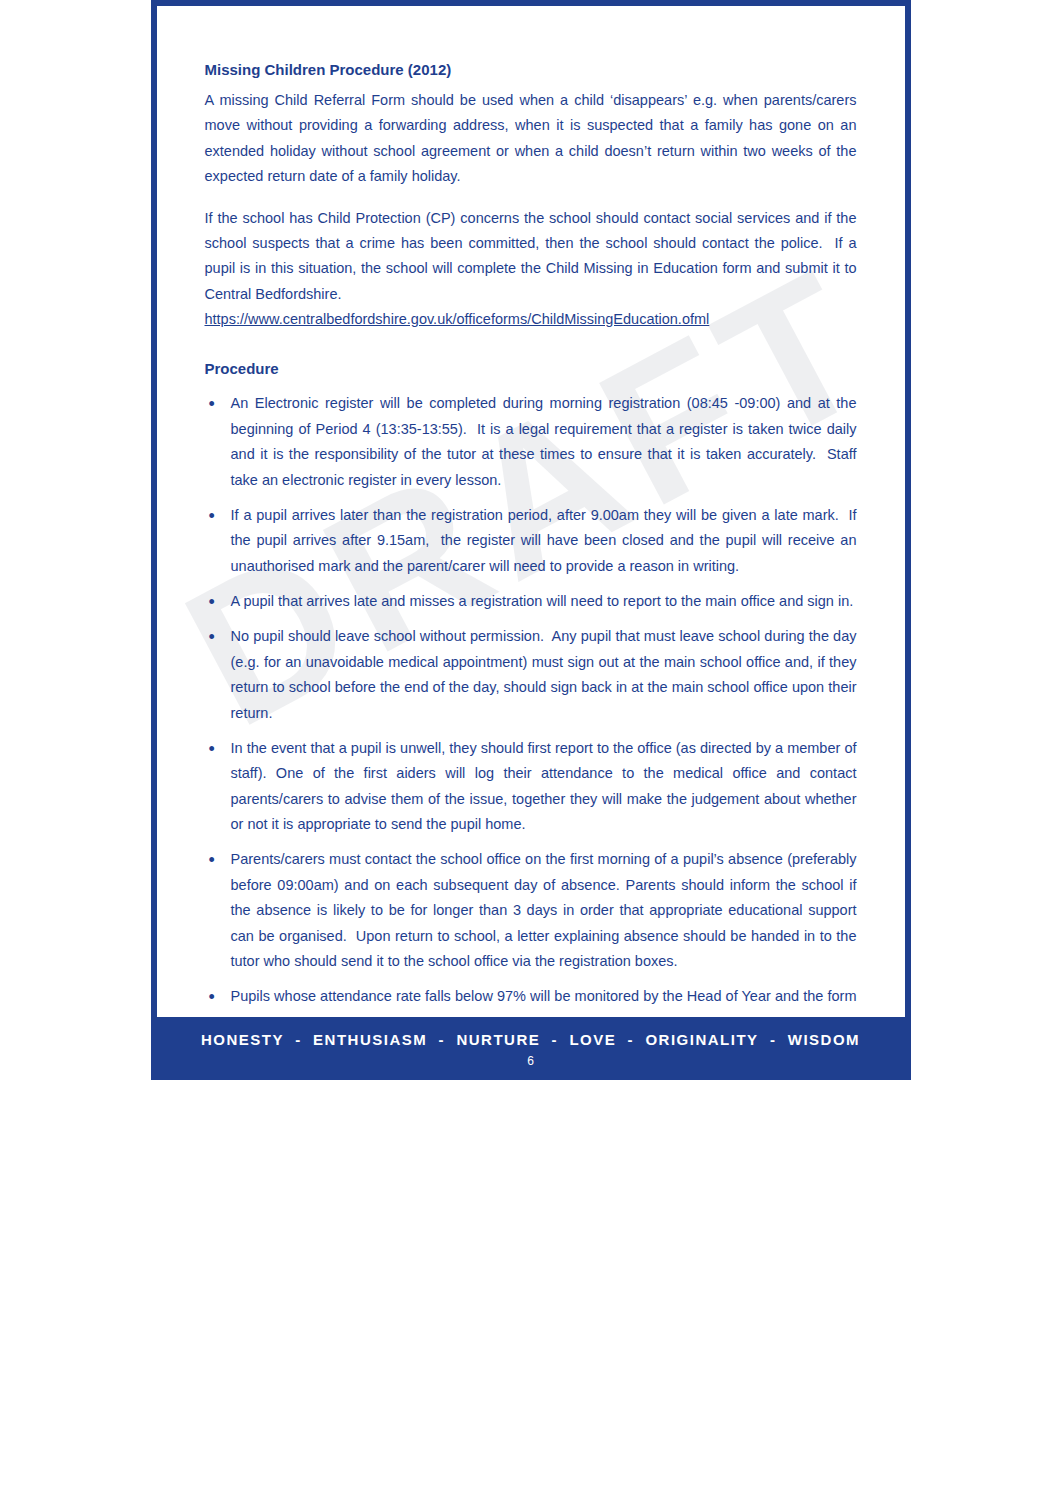DRAFT
Missing Children Procedure (2012)
A missing Child Referral Form should be used when a child ‘disappears’ e.g. when parents/carers move without providing a forwarding address, when it is suspected that a family has gone on an extended holiday without school agreement or when a child doesn’t return within two weeks of the expected return date of a family holiday.
If the school has Child Protection (CP) concerns the school should contact social services and if the school suspects that a crime has been committed, then the school should contact the police. If a pupil is in this situation, the school will complete the Child Missing in Education form and submit it to Central Bedfordshire.
https://www.centralbedfordshire.gov.uk/officeforms/ChildMissingEducation.ofml
Procedure
An Electronic register will be completed during morning registration (08:45 -09:00) and at the beginning of Period 4 (13:35-13:55). It is a legal requirement that a register is taken twice daily and it is the responsibility of the tutor at these times to ensure that it is taken accurately. Staff take an electronic register in every lesson.
If a pupil arrives later than the registration period, after 9.00am they will be given a late mark. If the pupil arrives after 9.15am, the register will have been closed and the pupil will receive an unauthorised mark and the parent/carer will need to provide a reason in writing.
A pupil that arrives late and misses a registration will need to report to the main office and sign in.
No pupil should leave school without permission. Any pupil that must leave school during the day (e.g. for an unavoidable medical appointment) must sign out at the main school office and, if they return to school before the end of the day, should sign back in at the main school office upon their return.
In the event that a pupil is unwell, they should first report to the office (as directed by a member of staff). One of the first aiders will log their attendance to the medical office and contact parents/carers to advise them of the issue, together they will make the judgement about whether or not it is appropriate to send the pupil home.
Parents/carers must contact the school office on the first morning of a pupil’s absence (preferably before 09:00am) and on each subsequent day of absence. Parents should inform the school if the absence is likely to be for longer than 3 days in order that appropriate educational support can be organised. Upon return to school, a letter explaining absence should be handed in to the tutor who should send it to the school office via the registration boxes.
Pupils whose attendance rate falls below 97% will be monitored by the Head of Year and the form tutor.
HONESTY - ENTHUSIASM - NURTURE - LOVE - ORIGINALITY - WISDOM 6